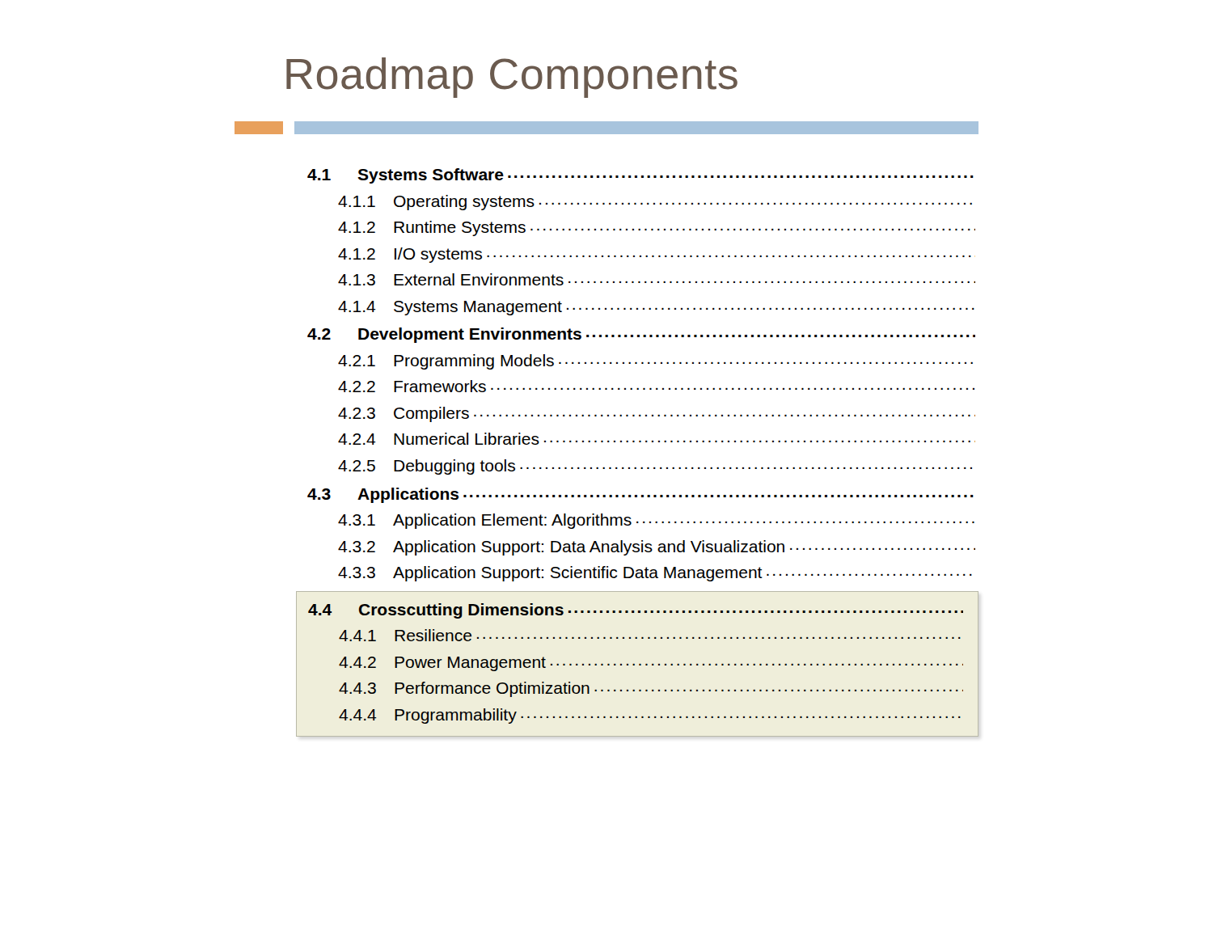Roadmap Components
4.1 Systems Software
4.1.1 Operating systems
4.1.2 Runtime Systems
4.1.2 I/O systems
4.1.3 External Environments
4.1.4 Systems Management
4.2 Development Environments
4.2.1 Programming Models
4.2.2 Frameworks
4.2.3 Compilers
4.2.4 Numerical Libraries
4.2.5 Debugging tools
4.3 Applications
4.3.1 Application Element: Algorithms
4.3.2 Application Support: Data Analysis and Visualization
4.3.3 Application Support: Scientific Data Management
4.4 Crosscutting Dimensions
4.4.1 Resilience
4.4.2 Power Management
4.4.3 Performance Optimization
4.4.4 Programmability